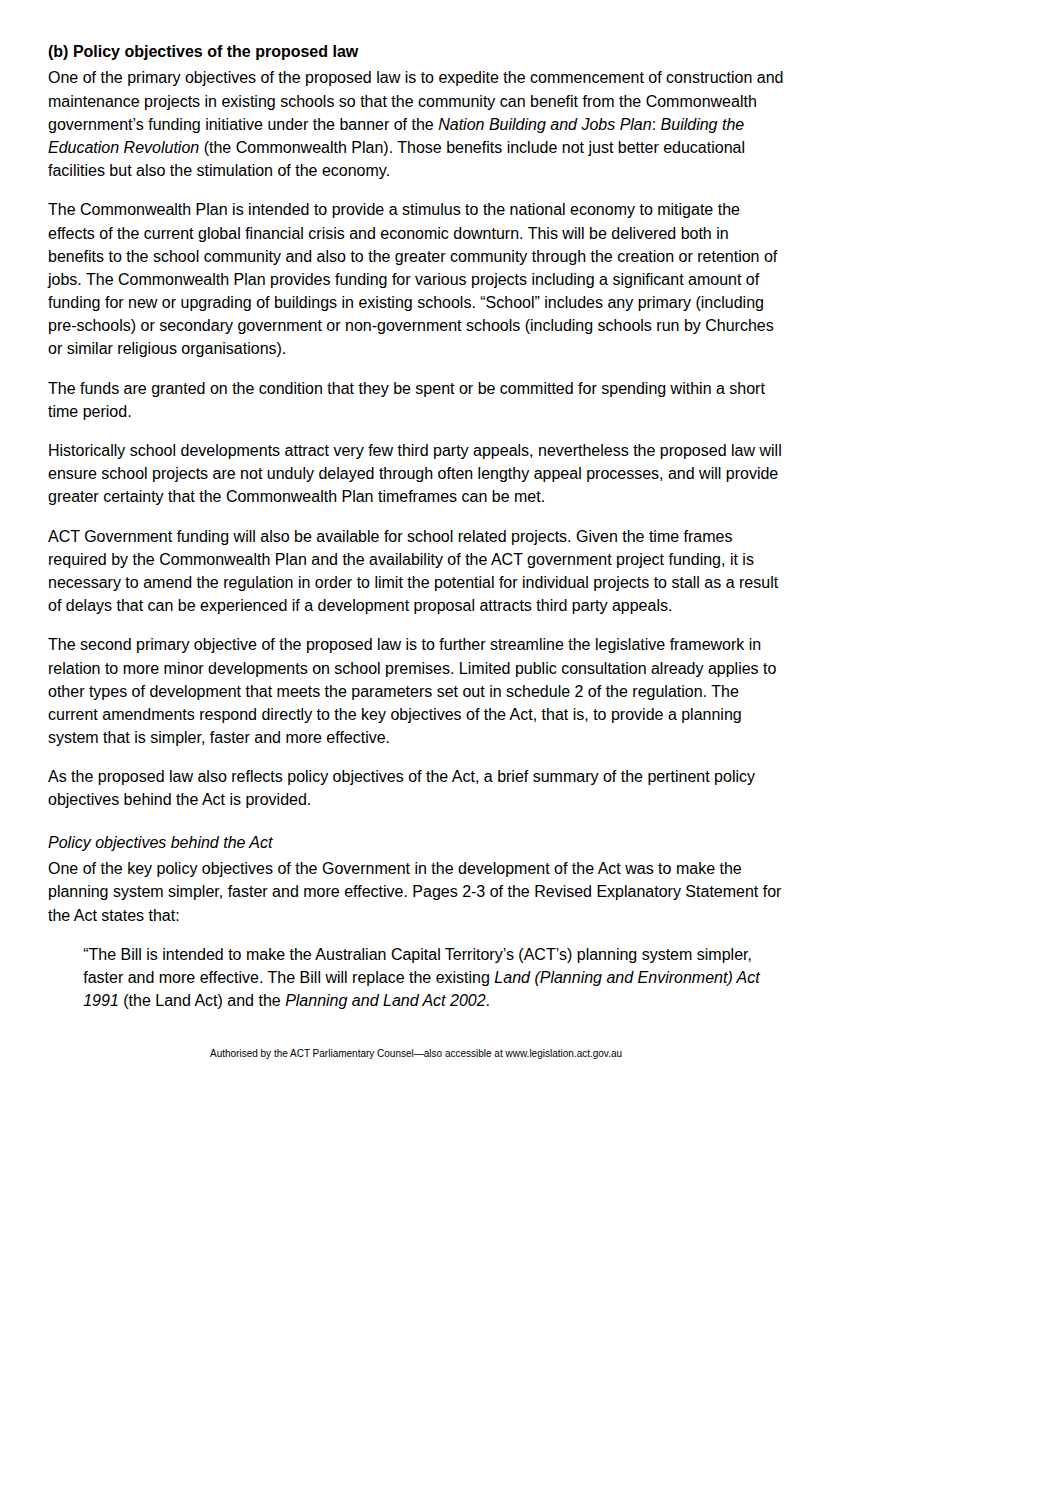(b) Policy objectives of the proposed law
One of the primary objectives of the proposed law is to expedite the commencement of construction and maintenance projects in existing schools so that the community can benefit from the Commonwealth government’s funding initiative under the banner of the Nation Building and Jobs Plan: Building the Education Revolution (the Commonwealth Plan). Those benefits include not just better educational facilities but also the stimulation of the economy.
The Commonwealth Plan is intended to provide a stimulus to the national economy to mitigate the effects of the current global financial crisis and economic downturn. This will be delivered both in benefits to the school community and also to the greater community through the creation or retention of jobs. The Commonwealth Plan provides funding for various projects including a significant amount of funding for new or upgrading of buildings in existing schools. “School” includes any primary (including pre-schools) or secondary government or non-government schools (including schools run by Churches or similar religious organisations).
The funds are granted on the condition that they be spent or be committed for spending within a short time period.
Historically school developments attract very few third party appeals, nevertheless the proposed law will ensure school projects are not unduly delayed through often lengthy appeal processes, and will provide greater certainty that the Commonwealth Plan timeframes can be met.
ACT Government funding will also be available for school related projects. Given the time frames required by the Commonwealth Plan and the availability of the ACT government project funding, it is necessary to amend the regulation in order to limit the potential for individual projects to stall as a result of delays that can be experienced if a development proposal attracts third party appeals.
The second primary objective of the proposed law is to further streamline the legislative framework in relation to more minor developments on school premises. Limited public consultation already applies to other types of development that meets the parameters set out in schedule 2 of the regulation. The current amendments respond directly to the key objectives of the Act, that is, to provide a planning system that is simpler, faster and more effective.
As the proposed law also reflects policy objectives of the Act, a brief summary of the pertinent policy objectives behind the Act is provided.
Policy objectives behind the Act
One of the key policy objectives of the Government in the development of the Act was to make the planning system simpler, faster and more effective. Pages 2-3 of the Revised Explanatory Statement for the Act states that:
“The Bill is intended to make the Australian Capital Territory’s (ACT’s) planning system simpler, faster and more effective. The Bill will replace the existing Land (Planning and Environment) Act 1991 (the Land Act) and the Planning and Land Act 2002.
Authorised by the ACT Parliamentary Counsel—also accessible at www.legislation.act.gov.au